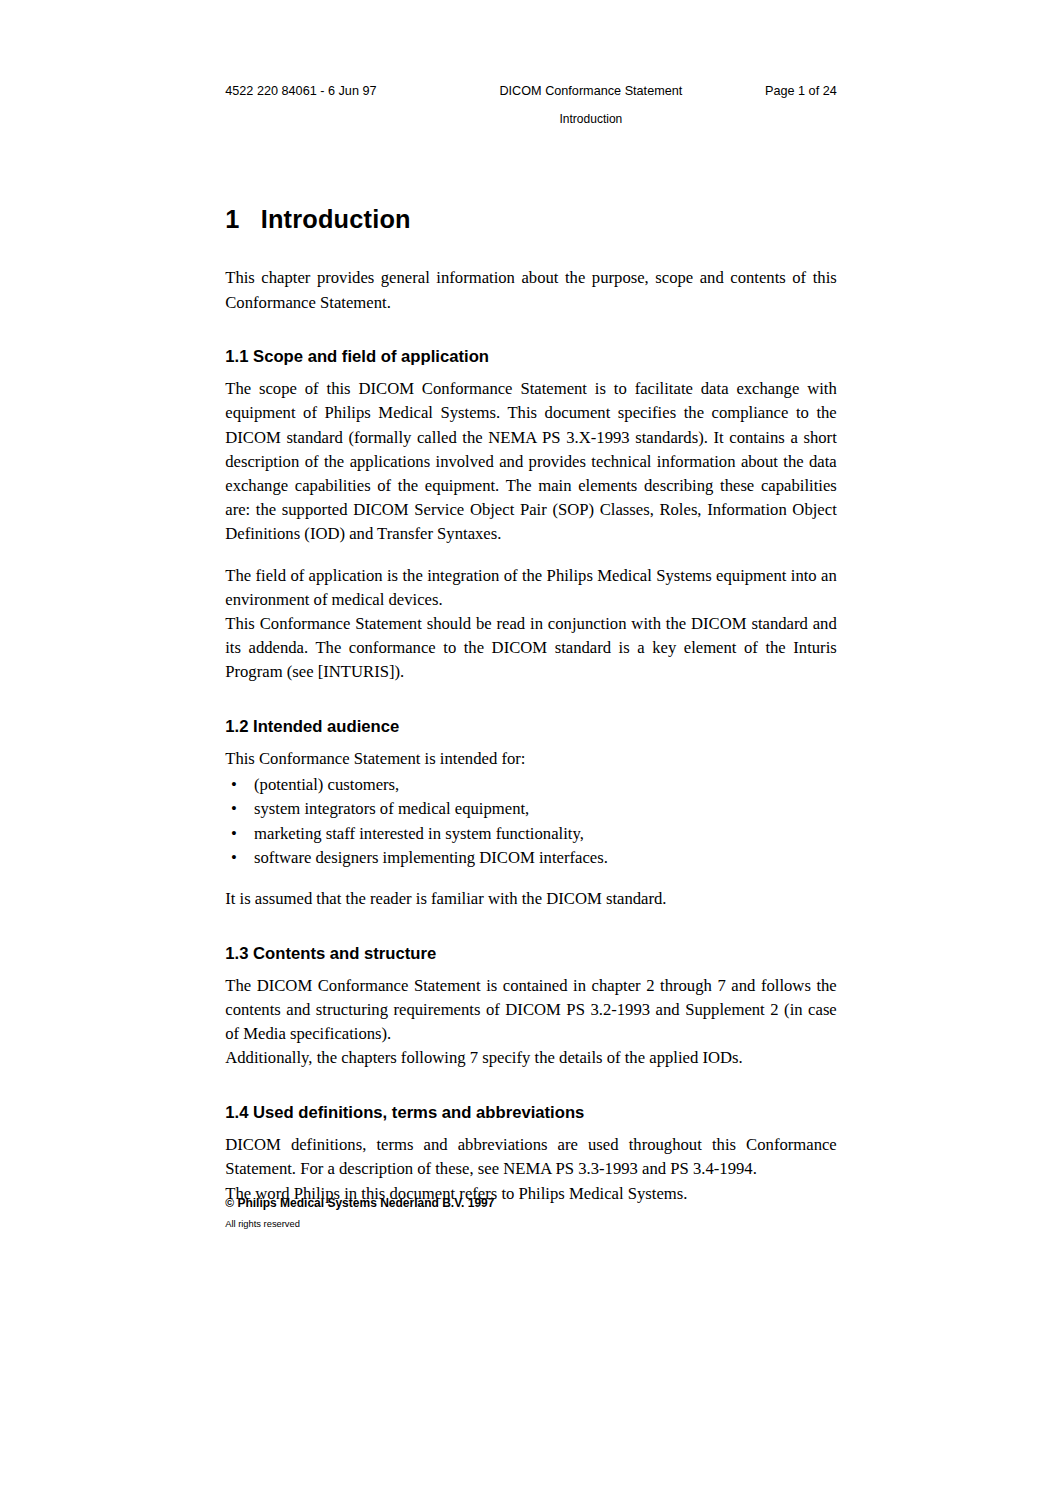| 4522 220 84061 - 6 Jun 97 | DICOM Conformance Statement | Page 1 of 24 |
| | Introduction | |
1 Introduction
This chapter provides general information about the purpose, scope and contents of this Conformance Statement.
1.1 Scope and field of application
The scope of this DICOM Conformance Statement is to facilitate data exchange with equipment of Philips Medical Systems. This document specifies the compliance to the DICOM standard (formally called the NEMA PS 3.X-1993 standards). It contains a short description of the applications involved and provides technical information about the data exchange capabilities of the equipment. The main elements describing these capabilities are: the supported DICOM Service Object Pair (SOP) Classes, Roles, Information Object Definitions (IOD) and Transfer Syntaxes.
The field of application is the integration of the Philips Medical Systems equipment into an environment of medical devices.
This Conformance Statement should be read in conjunction with the DICOM standard and its addenda. The conformance to the DICOM standard is a key element of the Inturis Program (see [INTURIS]).
1.2 Intended audience
This Conformance Statement is intended for:
(potential) customers,
system integrators of medical equipment,
marketing staff interested in system functionality,
software designers implementing DICOM interfaces.
It is assumed that the reader is familiar with the DICOM standard.
1.3 Contents and structure
The DICOM Conformance Statement is contained in chapter 2 through 7 and follows the contents and structuring requirements of DICOM PS 3.2-1993 and Supplement 2 (in case of Media specifications).
Additionally, the chapters following 7 specify the details of the applied IODs.
1.4 Used definitions, terms and abbreviations
DICOM definitions, terms and abbreviations are used throughout this Conformance Statement. For a description of these, see NEMA PS 3.3-1993 and PS 3.4-1994.
The word Philips in this document refers to Philips Medical Systems.
© Philips Medical Systems Nederland B.V. 1997
All rights reserved